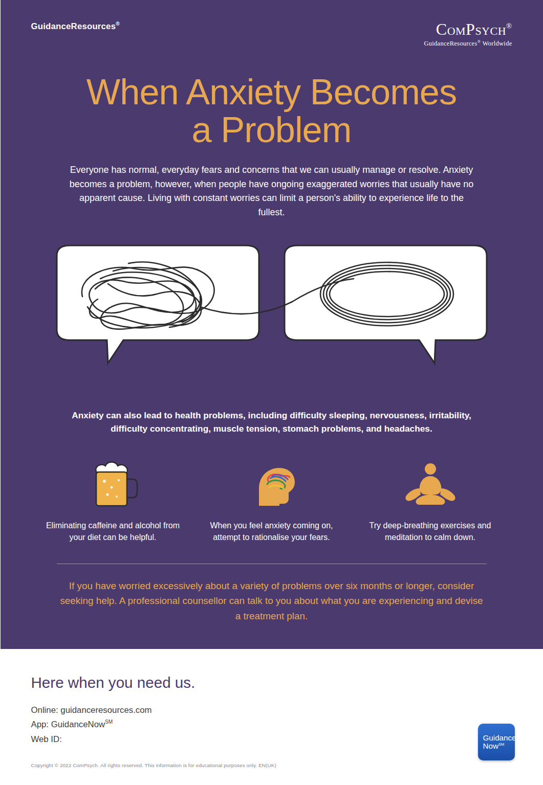GuidanceResources®
Com Psych®
GuidanceResources® Worldwide
When Anxiety Becomes
a Problem
Everyone has normal, everyday fears and concerns that we can usually manage or resolve. Anxiety becomes a problem, however, when people have ongoing exaggerated worries that usually have no apparent cause. Living with constant worries can limit a person's ability to experience life to the fullest.
Anxiety can also lead to health problems, including difficulty sleeping, nervousness, irritability, difficulty concentrating, muscle tension, stomach problems, and headaches.
Eliminating caffeine and alcohol from your diet can be helpful.
When you feel anxiety coming on, attempt to rationalise your fears.
Try deep-breathing exercises and meditation to calm down.
If you have worried excessively about a variety of problems over six months or longer, consider seeking help. A professional counsellor can talk to you about what you are experiencing and devise a treatment plan.
Here when you need us.
Online: guidanceresources.com
App: GuidanceNowSM
Web ID:
Guidance NowSM
Copyright © 2022 ComPsych. All rights reserved. This information is for educational purposes only. EN(UK)